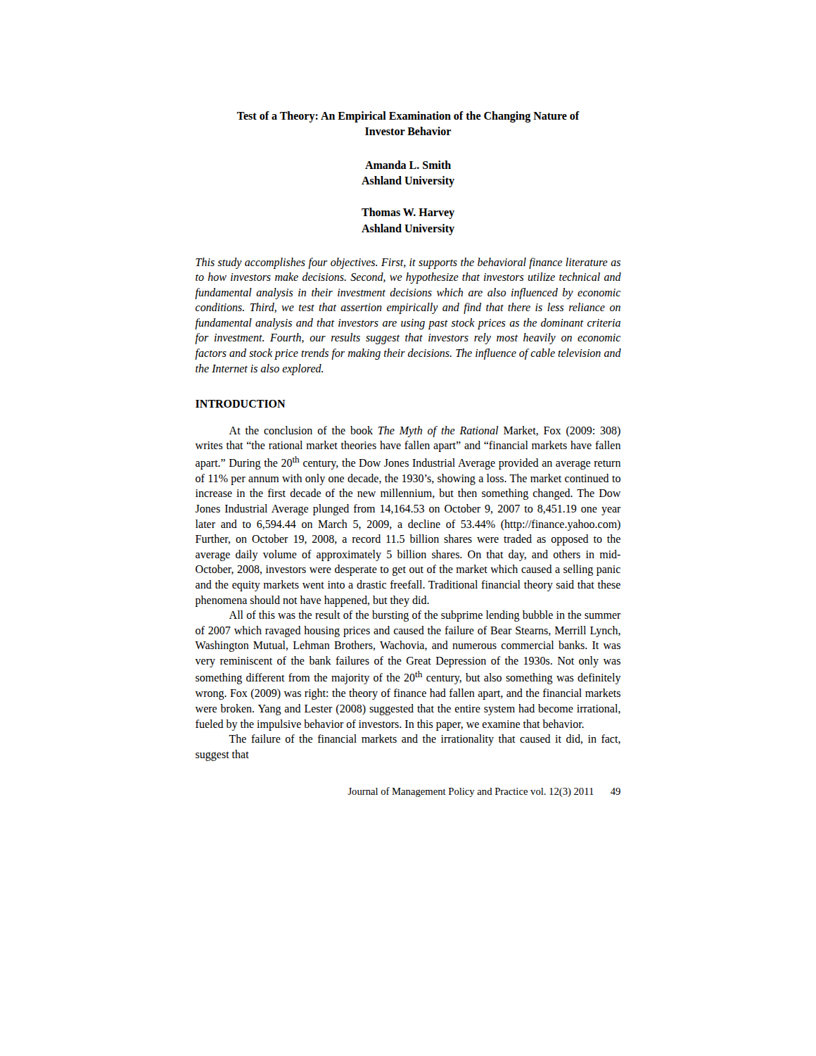Test of a Theory: An Empirical Examination of the Changing Nature of
Investor Behavior
Amanda L. Smith
Ashland University
Thomas W. Harvey
Ashland University
This study accomplishes four objectives. First, it supports the behavioral finance literature as to how investors make decisions. Second, we hypothesize that investors utilize technical and fundamental analysis in their investment decisions which are also influenced by economic conditions. Third, we test that assertion empirically and find that there is less reliance on fundamental analysis and that investors are using past stock prices as the dominant criteria for investment. Fourth, our results suggest that investors rely most heavily on economic factors and stock price trends for making their decisions. The influence of cable television and the Internet is also explored.
Introduction
At the conclusion of the book The Myth of the Rational Market, Fox (2009: 308) writes that “the rational market theories have fallen apart” and “financial markets have fallen apart.” During the 20th century, the Dow Jones Industrial Average provided an average return of 11% per annum with only one decade, the 1930’s, showing a loss. The market continued to increase in the first decade of the new millennium, but then something changed. The Dow Jones Industrial Average plunged from 14,164.53 on October 9, 2007 to 8,451.19 one year later and to 6,594.44 on March 5, 2009, a decline of 53.44% (http://finance.yahoo.com) Further, on October 19, 2008, a record 11.5 billion shares were traded as opposed to the average daily volume of approximately 5 billion shares. On that day, and others in mid-October, 2008, investors were desperate to get out of the market which caused a selling panic and the equity markets went into a drastic freefall. Traditional financial theory said that these phenomena should not have happened, but they did.
All of this was the result of the bursting of the subprime lending bubble in the summer of 2007 which ravaged housing prices and caused the failure of Bear Stearns, Merrill Lynch, Washington Mutual, Lehman Brothers, Wachovia, and numerous commercial banks. It was very reminiscent of the bank failures of the Great Depression of the 1930s. Not only was something different from the majority of the 20th century, but also something was definitely wrong. Fox (2009) was right: the theory of finance had fallen apart, and the financial markets were broken. Yang and Lester (2008) suggested that the entire system had become irrational, fueled by the impulsive behavior of investors. In this paper, we examine that behavior.
The failure of the financial markets and the irrationality that caused it did, in fact, suggest that
Journal of Management Policy and Practice vol. 12(3) 201149